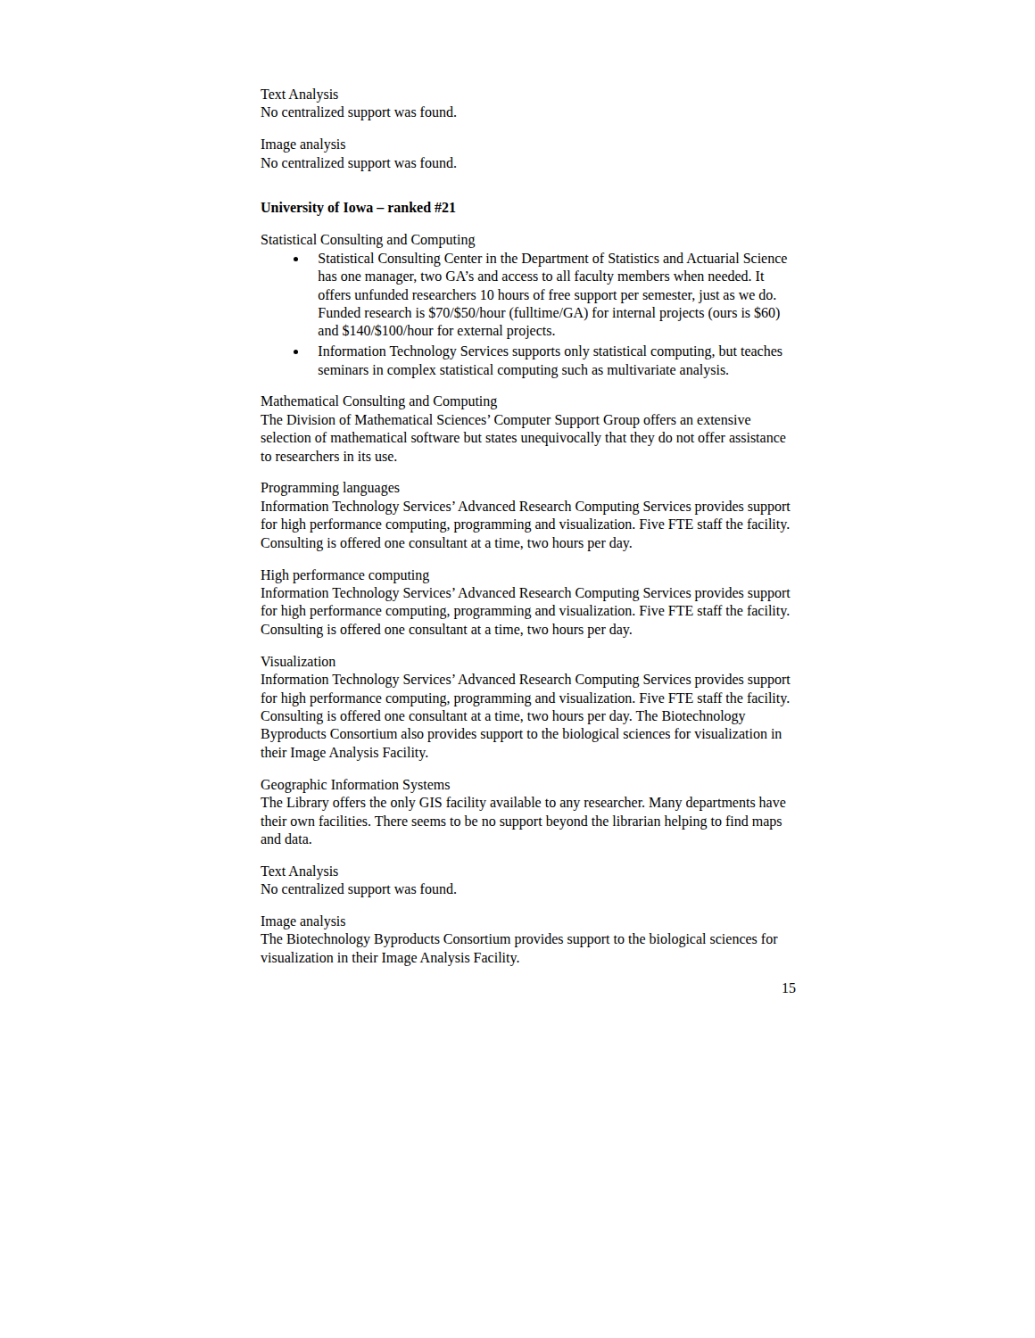Text Analysis
No centralized support was found.
Image analysis
No centralized support was found.
University of Iowa – ranked #21
Statistical Consulting and Computing
Statistical Consulting Center in the Department of Statistics and Actuarial Science has one manager, two GA’s and access to all faculty members when needed. It offers unfunded researchers 10 hours of free support per semester, just as we do. Funded research is $70/$50/hour (fulltime/GA) for internal projects (ours is $60) and $140/$100/hour for external projects.
Information Technology Services supports only statistical computing, but teaches seminars in complex statistical computing such as multivariate analysis.
Mathematical Consulting and Computing
The Division of Mathematical Sciences’ Computer Support Group offers an extensive selection of mathematical software but states unequivocally that they do not offer assistance to researchers in its use.
Programming languages
Information Technology Services’ Advanced Research Computing Services provides support for high performance computing, programming and visualization. Five FTE staff the facility. Consulting is offered one consultant at a time, two hours per day.
High performance computing
Information Technology Services’ Advanced Research Computing Services provides support for high performance computing, programming and visualization. Five FTE staff the facility. Consulting is offered one consultant at a time, two hours per day.
Visualization
Information Technology Services’ Advanced Research Computing Services provides support for high performance computing, programming and visualization. Five FTE staff the facility. Consulting is offered one consultant at a time, two hours per day. The Biotechnology Byproducts Consortium also provides support to the biological sciences for visualization in their Image Analysis Facility.
Geographic Information Systems
The Library offers the only GIS facility available to any researcher. Many departments have their own facilities. There seems to be no support beyond the librarian helping to find maps and data.
Text Analysis
No centralized support was found.
Image analysis
The Biotechnology Byproducts Consortium provides support to the biological sciences for visualization in their Image Analysis Facility.
15